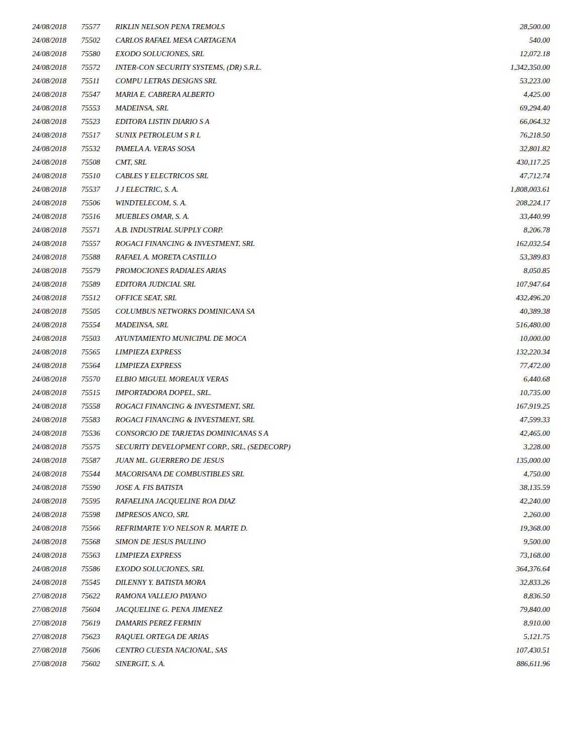| 24/08/2018 | 75577 | RIKLIN NELSON PENA TREMOLS | 28,500.00 |
| 24/08/2018 | 75502 | CARLOS RAFAEL MESA CARTAGENA | 540.00 |
| 24/08/2018 | 75580 | EXODO SOLUCIONES, SRL | 12,072.18 |
| 24/08/2018 | 75572 | INTER-CON SECURITY SYSTEMS, (DR) S.R.L. | 1,342,350.00 |
| 24/08/2018 | 75511 | COMPU LETRAS DESIGNS SRL | 53,223.00 |
| 24/08/2018 | 75547 | MARIA E. CABRERA ALBERTO | 4,425.00 |
| 24/08/2018 | 75553 | MADEINSA, SRL | 69,294.40 |
| 24/08/2018 | 75523 | EDITORA LISTIN DIARIO S A | 66,064.32 |
| 24/08/2018 | 75517 | SUNIX PETROLEUM S R L | 76,218.50 |
| 24/08/2018 | 75532 | PAMELA A. VERAS SOSA | 32,801.82 |
| 24/08/2018 | 75508 | CMT, SRL | 430,117.25 |
| 24/08/2018 | 75510 | CABLES Y ELECTRICOS SRL | 47,712.74 |
| 24/08/2018 | 75537 | J J ELECTRIC, S. A. | 1,808,003.61 |
| 24/08/2018 | 75506 | WINDTELECOM, S. A. | 208,224.17 |
| 24/08/2018 | 75516 | MUEBLES OMAR, S. A. | 33,440.99 |
| 24/08/2018 | 75571 | A.B. INDUSTRIAL SUPPLY CORP. | 8,206.78 |
| 24/08/2018 | 75557 | ROGACI FINANCING & INVESTMENT, SRL | 162,032.54 |
| 24/08/2018 | 75588 | RAFAEL A. MORETA CASTILLO | 53,389.83 |
| 24/08/2018 | 75579 | PROMOCIONES RADIALES ARIAS | 8,050.85 |
| 24/08/2018 | 75589 | EDITORA JUDICIAL SRL | 107,947.64 |
| 24/08/2018 | 75512 | OFFICE SEAT, SRL | 432,496.20 |
| 24/08/2018 | 75505 | COLUMBUS NETWORKS DOMINICANA SA | 40,389.38 |
| 24/08/2018 | 75554 | MADEINSA, SRL | 516,480.00 |
| 24/08/2018 | 75503 | AYUNTAMIENTO MUNICIPAL DE MOCA | 10,000.00 |
| 24/08/2018 | 75565 | LIMPIEZA EXPRESS | 132,220.34 |
| 24/08/2018 | 75564 | LIMPIEZA EXPRESS | 77,472.00 |
| 24/08/2018 | 75570 | ELBIO MIGUEL MOREAUX VERAS | 6,440.68 |
| 24/08/2018 | 75515 | IMPORTADORA DOPEL, SRL. | 10,735.00 |
| 24/08/2018 | 75558 | ROGACI FINANCING & INVESTMENT, SRL | 167,919.25 |
| 24/08/2018 | 75583 | ROGACI FINANCING & INVESTMENT, SRL | 47,599.33 |
| 24/08/2018 | 75536 | CONSORCIO DE TARJETAS DOMINICANAS S A | 42,465.00 |
| 24/08/2018 | 75575 | SECURITY DEVELOPMENT CORP., SRL, (SEDECORP) | 3,228.00 |
| 24/08/2018 | 75587 | JUAN ML. GUERRERO DE JESUS | 135,000.00 |
| 24/08/2018 | 75544 | MACORISANA DE COMBUSTIBLES SRL | 4,750.00 |
| 24/08/2018 | 75590 | JOSE A. FIS BATISTA | 38,135.59 |
| 24/08/2018 | 75595 | RAFAELINA JACQUELINE ROA DIAZ | 42,240.00 |
| 24/08/2018 | 75598 | IMPRESOS ANCO, SRL | 2,260.00 |
| 24/08/2018 | 75566 | REFRIMARTE Y/O NELSON R. MARTE D. | 19,368.00 |
| 24/08/2018 | 75568 | SIMON DE JESUS PAULINO | 9,500.00 |
| 24/08/2018 | 75563 | LIMPIEZA EXPRESS | 73,168.00 |
| 24/08/2018 | 75586 | EXODO SOLUCIONES, SRL | 364,376.64 |
| 24/08/2018 | 75545 | DILENNY Y. BATISTA MORA | 32,833.26 |
| 27/08/2018 | 75622 | RAMONA VALLEJO PAYANO | 8,836.50 |
| 27/08/2018 | 75604 | JACQUELINE G. PENA JIMENEZ | 79,840.00 |
| 27/08/2018 | 75619 | DAMARIS PEREZ FERMIN | 8,910.00 |
| 27/08/2018 | 75623 | RAQUEL ORTEGA DE ARIAS | 5,121.75 |
| 27/08/2018 | 75606 | CENTRO CUESTA NACIONAL, SAS | 107,430.51 |
| 27/08/2018 | 75602 | SINERGIT, S. A. | 886,611.96 |